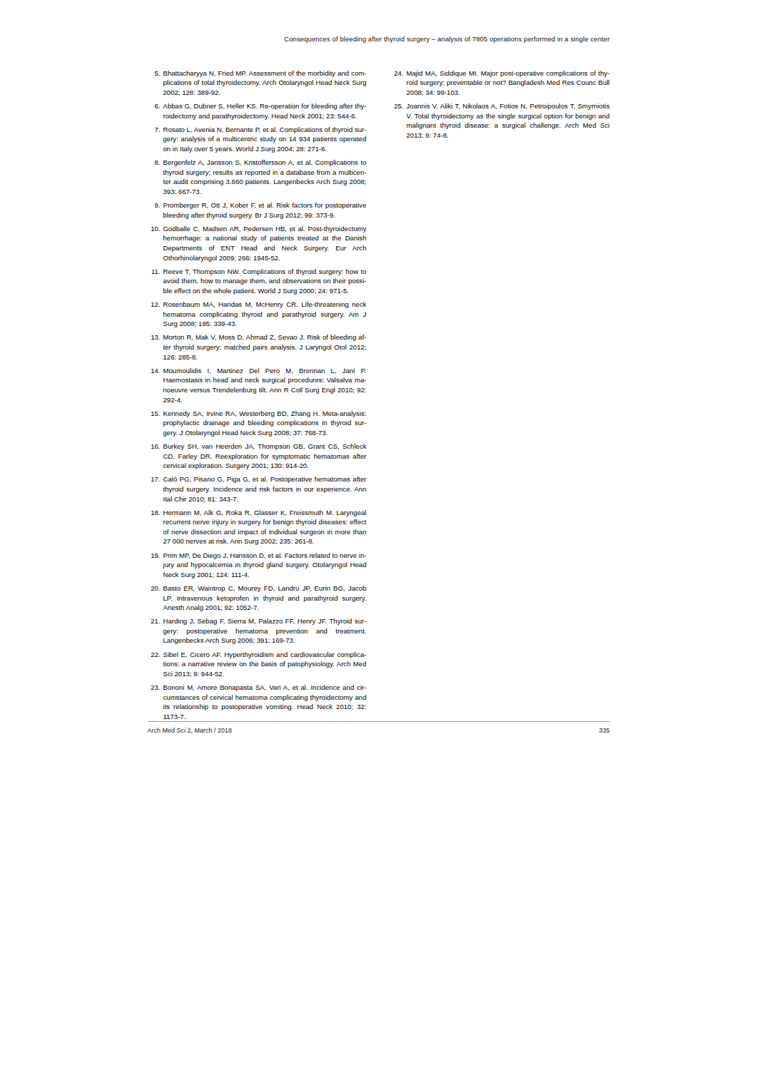Consequences of bleeding after thyroid surgery – analysis of 7805 operations performed in a single center
5. Bhattacharyya N, Fried MP. Assessment of the morbidity and complications of total thyroidectomy. Arch Otolaryngol Head Neck Surg 2002; 128: 389-92.
6. Abbas G, Dubner S, Heller KS. Re-operation for bleeding after thyroidectomy and parathyroidectomy. Head Neck 2001; 23: 544-6.
7. Rosato L, Avenia N, Bernante P, et al. Complications of thyroid surgery: analysis of a multicentric study on 14 934 patients operated on in Italy over 5 years. World J Surg 2004; 28: 271-6.
8. Bergenfelz A, Jansson S, Kristoffersson A, et al. Complications to thyroid surgery: results as reported in a database from a multicenter audit comprising 3.660 patients. Langenbecks Arch Surg 2008; 393: 667-73.
9. Promberger R, Ott J, Kober F, et al. Risk factors for postoperative bleeding after thyroid surgery. Br J Surg 2012; 99: 373-9.
10. Godballe C, Madsen AR, Pedersen HB, et al. Post-thyroidectomy hemorrhage: a national study of patients treated at the Danish Departments of ENT Head and Neck Surgery. Eur Arch Othorhinolaryngol 2009; 266: 1945-52.
11. Reeve T, Thompson NW. Complications of thyroid surgery: how to avoid them, how to manage them, and observations on their possible effect on the whole patient. World J Surg 2000; 24: 971-5.
12. Rosenbaum MA, Haridas M, McHenry CR. Life-threatening neck hematoma complicating thyroid and parathyroid surgery. Am J Surg 2008; 195: 339-43.
13. Morton R, Mak V, Moss D, Ahmad Z, Sevao J. Risk of bleeding after thyroid surgery: matched pairs analysis. J Laryngol Otol 2012; 126: 285-8.
14. Moumoulidis I, Martinez Del Pero M, Brennan L, Jani P. Haemostasis in head and neck surgical procedures: Valsalva manoeuvre versus Trendelenburg tilt. Ann R Coll Surg Engl 2010; 92: 292-4.
15. Kennedy SA, Irvine RA, Westerberg BD, Zhang H. Meta-analysis: prophylactic drainage and bleeding complications in thyroid surgery. J Otolaryngol Head Neck Surg 2008; 37: 768-73.
16. Burkey SH, van Heerden JA, Thompson GB, Grant CS, Schleck CD, Farley DR. Reexploration for symptomatic hematomas after cervical exploration. Surgery 2001; 130: 914-20.
17. Caló PG, Pisano G, Piga G, et al. Postoperative hematomas after thyroid surgery. Incidence and risk factors in our experience. Ann Ital Chir 2010; 81: 343-7.
18. Hermann M, Alk G, Roka R, Glasser K, Freissmuth M. Laryngeal recurrent nerve injury in surgery for benign thyroid diseases: effect of nerve dissection and impact of individual surgeon in more than 27 000 nerves at risk. Ann Surg 2002; 235: 261-8.
19. Prim MP, De Diego J, Harisson D, et al. Factors related to nerve injury and hypocalcemia in thyroid gland surgery. Otolaryngol Head Neck Surg 2001; 124: 111-4.
20. Basto ER, Waintrop C, Mourey FD, Landru JP, Eurin BG, Jacob LP. Intravenous ketoprofen in thyroid and parathyroid surgery. Anesth Analg 2001; 92: 1052-7.
21. Harding J, Sebag F, Sierra M, Palazzo FF, Henry JF. Thyroid surgery: postoperative hematoma prevention and treatment. Langenbecks Arch Surg 2006; 391: 169-73.
22. Sibel E, Cicero AF. Hyperthyroidism and cardiovascular complications: a narrative review on the basis of patophysiology. Arch Med Sci 2013; 9: 944-52.
23. Bononi M, Amore Bonapasta SA, Vari A, et al. Incidence and circumstances of cervical hematoma complicating thyroidectomy and its relationship to postoperative vomiting. Head Neck 2010; 32: 1173-7.
24. Majid MA, Siddique MI. Major post-operative complications of thyroid surgery: preventable or not? Bangladesh Med Res Counc Bull 2008; 34: 99-103.
25. Joannis V, Aliki T, Nikolaos A, Fotios N, Petroipoulos T, Smyrniotis V. Total thyroidectomy as the single surgical option for benign and malignant thyroid disease: a surgical challenge. Arch Med Sci 2013; 9: 74-8.
Arch Med Sci 2, March / 2018
335